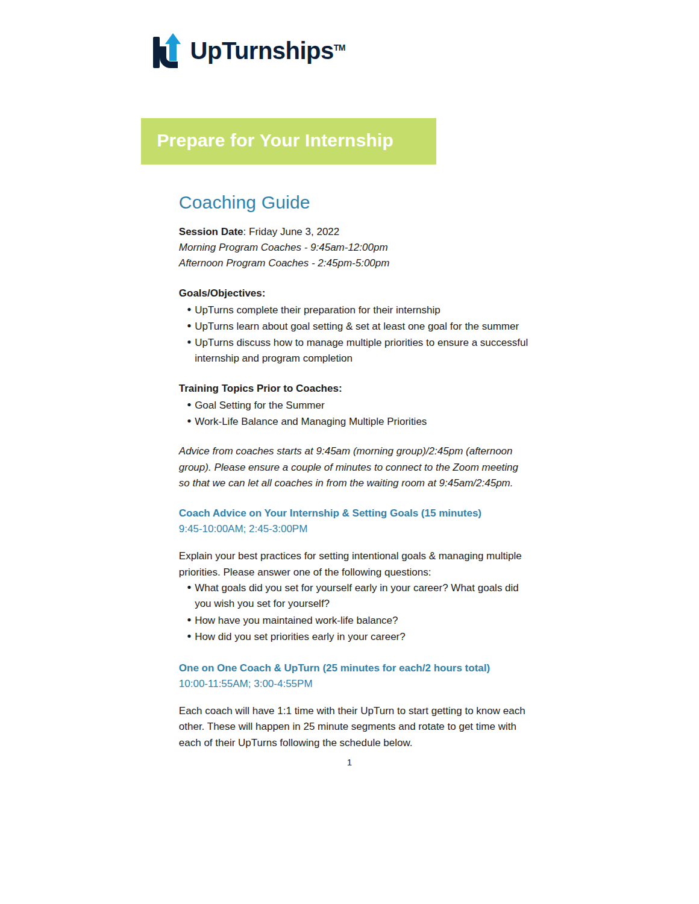UpTurnshipsTM
Prepare for Your Internship
Coaching Guide
Session Date: Friday June 3, 2022
Morning Program Coaches - 9:45am-12:00pm
Afternoon Program Coaches - 2:45pm-5:00pm
Goals/Objectives:
UpTurns complete their preparation for their internship
UpTurns learn about goal setting & set at least one goal for the summer
UpTurns discuss how to manage multiple priorities to ensure a successful internship and program completion
Training Topics Prior to Coaches:
Goal Setting for the Summer
Work-Life Balance and Managing Multiple Priorities
Advice from coaches starts at 9:45am (morning group)/2:45pm (afternoon group). Please ensure a couple of minutes to connect to the Zoom meeting so that we can let all coaches in from the waiting room at 9:45am/2:45pm.
Coach Advice on Your Internship & Setting Goals (15 minutes)
9:45-10:00AM; 2:45-3:00PM
Explain your best practices for setting intentional goals & managing multiple priorities. Please answer one of the following questions:
What goals did you set for yourself early in your career? What goals did you wish you set for yourself?
How have you maintained work-life balance?
How did you set priorities early in your career?
One on One Coach & UpTurn (25 minutes for each/2 hours total)
10:00-11:55AM; 3:00-4:55PM
Each coach will have 1:1 time with their UpTurn to start getting to know each other. These will happen in 25 minute segments and rotate to get time with each of their UpTurns following the schedule below.
1